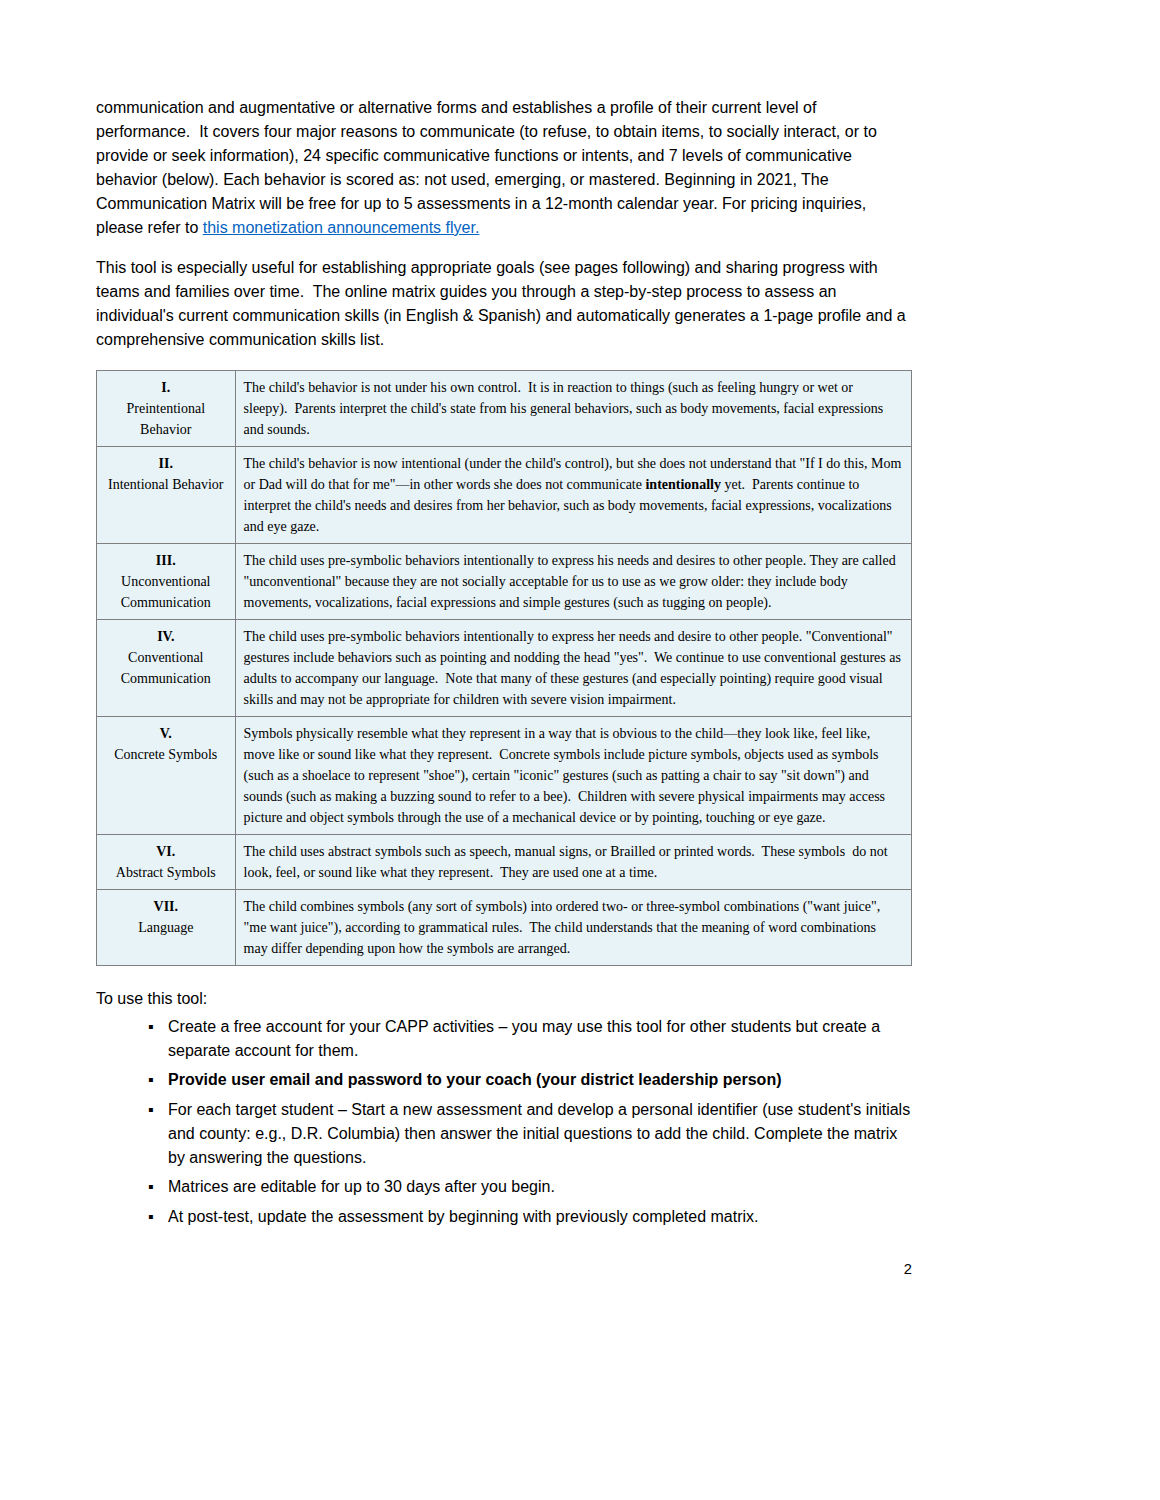communication and augmentative or alternative forms and establishes a profile of their current level of performance. It covers four major reasons to communicate (to refuse, to obtain items, to socially interact, or to provide or seek information), 24 specific communicative functions or intents, and 7 levels of communicative behavior (below). Each behavior is scored as: not used, emerging, or mastered. Beginning in 2021, The Communication Matrix will be free for up to 5 assessments in a 12-month calendar year. For pricing inquiries, please refer to this monetization announcements flyer.
This tool is especially useful for establishing appropriate goals (see pages following) and sharing progress with teams and families over time. The online matrix guides you through a step-by-step process to assess an individual's current communication skills (in English & Spanish) and automatically generates a 1-page profile and a comprehensive communication skills list.
| I. Preintentional Behavior | The child's behavior is not under his own control. It is in reaction to things (such as feeling hungry or wet or sleepy). Parents interpret the child's state from his general behaviors, such as body movements, facial expressions and sounds. |
| II. Intentional Behavior | The child's behavior is now intentional (under the child's control), but she does not understand that "If I do this, Mom or Dad will do that for me"—in other words she does not communicate intentionally yet. Parents continue to interpret the child's needs and desires from her behavior, such as body movements, facial expressions, vocalizations and eye gaze. |
| III. Unconventional Communication | The child uses pre-symbolic behaviors intentionally to express his needs and desires to other people. They are called "unconventional" because they are not socially acceptable for us to use as we grow older: they include body movements, vocalizations, facial expressions and simple gestures (such as tugging on people). |
| IV. Conventional Communication | The child uses pre-symbolic behaviors intentionally to express her needs and desire to other people. "Conventional" gestures include behaviors such as pointing and nodding the head "yes". We continue to use conventional gestures as adults to accompany our language. Note that many of these gestures (and especially pointing) require good visual skills and may not be appropriate for children with severe vision impairment. |
| V. Concrete Symbols | Symbols physically resemble what they represent in a way that is obvious to the child—they look like, feel like, move like or sound like what they represent. Concrete symbols include picture symbols, objects used as symbols (such as a shoelace to represent "shoe"), certain "iconic" gestures (such as patting a chair to say "sit down") and sounds (such as making a buzzing sound to refer to a bee). Children with severe physical impairments may access picture and object symbols through the use of a mechanical device or by pointing, touching or eye gaze. |
| VI. Abstract Symbols | The child uses abstract symbols such as speech, manual signs, or Brailled or printed words. These symbols do not look, feel, or sound like what they represent. They are used one at a time. |
| VII. Language | The child combines symbols (any sort of symbols) into ordered two- or three-symbol combinations ("want juice", "me want juice"), according to grammatical rules. The child understands that the meaning of word combinations may differ depending upon how the symbols are arranged. |
To use this tool:
Create a free account for your CAPP activities – you may use this tool for other students but create a separate account for them.
Provide user email and password to your coach (your district leadership person)
For each target student – Start a new assessment and develop a personal identifier (use student's initials and county: e.g., D.R. Columbia) then answer the initial questions to add the child. Complete the matrix by answering the questions.
Matrices are editable for up to 30 days after you begin.
At post-test, update the assessment by beginning with previously completed matrix.
2